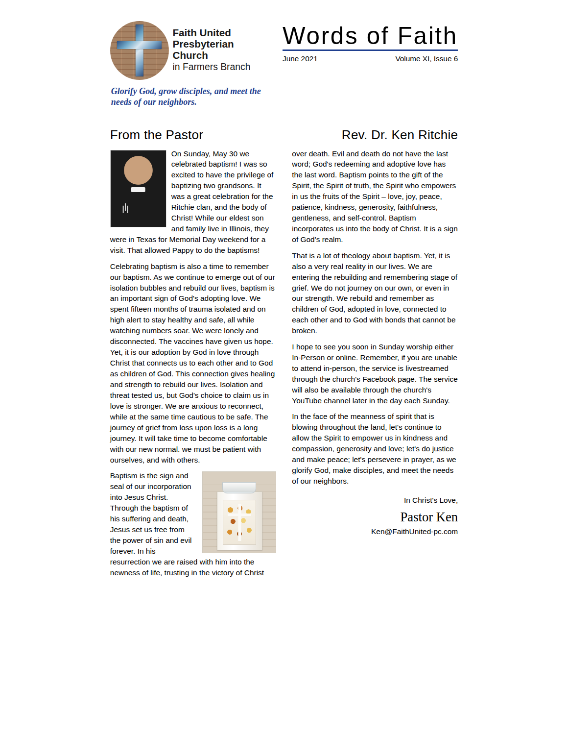Faith United
Presbyterian
Church
in Farmers Branch
Words of Faith
June 2021 Volume XI, Issue 6
Glorify God, grow disciples, and meet the needs of our neighbors.
From the Pastor Rev. Dr. Ken Ritchie
On Sunday, May 30 we celebrated baptism! I was so excited to have the privilege of baptizing two grandsons. It was a great celebration for the Ritchie clan, and the body of Christ! While our eldest son and family live in Illinois, they were in Texas for Memorial Day weekend for a visit. That allowed Pappy to do the baptisms!
Celebrating baptism is also a time to remember our baptism. As we continue to emerge out of our isolation bubbles and rebuild our lives, baptism is an important sign of God's adopting love. We spent fifteen months of trauma isolated and on high alert to stay healthy and safe, all while watching numbers soar. We were lonely and disconnected. The vaccines have given us hope. Yet, it is our adoption by God in love through Christ that connects us to each other and to God as children of God. This connection gives healing and strength to rebuild our lives. Isolation and threat tested us, but God's choice to claim us in love is stronger. We are anxious to reconnect, while at the same time cautious to be safe. The journey of grief from loss upon loss is a long journey. It will take time to become comfortable with our new normal. we must be patient with ourselves, and with others.
Baptism is the sign and seal of our incorporation into Jesus Christ. Through the baptism of his suffering and death, Jesus set us free from the power of sin and evil forever. In his resurrection we are raised with him into the newness of life, trusting in the victory of Christ
over death. Evil and death do not have the last word; God's redeeming and adoptive love has the last word. Baptism points to the gift of the Spirit, the Spirit of truth, the Spirit who empowers in us the fruits of the Spirit – love, joy, peace, patience, kindness, generosity, faithfulness, gentleness, and self-control. Baptism incorporates us into the body of Christ. It is a sign of God's realm.
That is a lot of theology about baptism. Yet, it is also a very real reality in our lives. We are entering the rebuilding and remembering stage of grief. We do not journey on our own, or even in our strength. We rebuild and remember as children of God, adopted in love, connected to each other and to God with bonds that cannot be broken.
I hope to see you soon in Sunday worship either In-Person or online. Remember, if you are unable to attend in-person, the service is livestreamed through the church's Facebook page. The service will also be available through the church's YouTube channel later in the day each Sunday.
In the face of the meanness of spirit that is blowing throughout the land, let's continue to allow the Spirit to empower us in kindness and compassion, generosity and love; let's do justice and make peace; let's persevere in prayer, as we glorify God, make disciples, and meet the needs of our neighbors.
In Christ's Love,
Pastor Ken
Ken@FaithUnited-pc.com